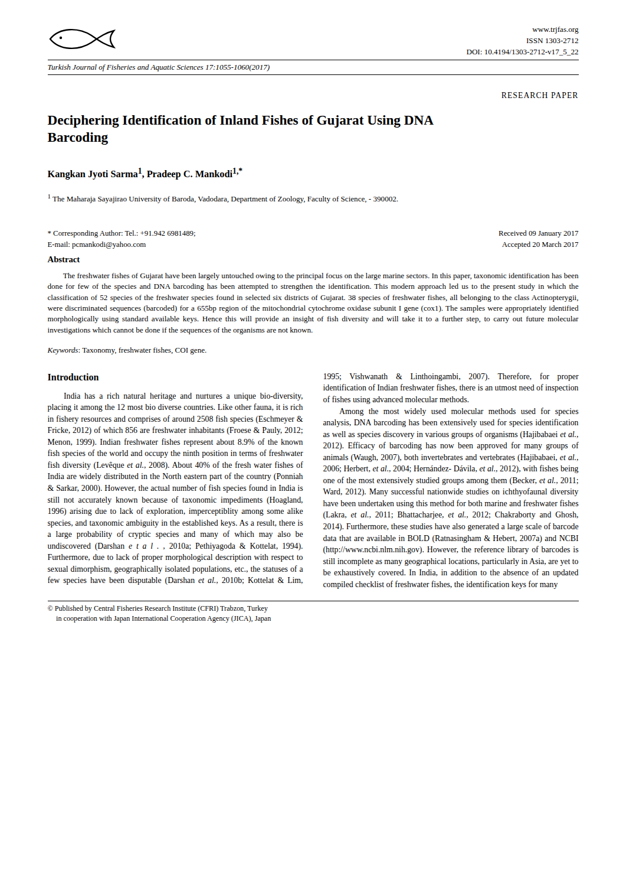www.trjfas.org
ISSN 1303-2712
DOI: 10.4194/1303-2712-v17_5_22
Turkish Journal of Fisheries and Aquatic Sciences 17:1055-1060(2017)
RESEARCH PAPER
Deciphering Identification of Inland Fishes of Gujarat Using DNA
Barcoding
Kangkan Jyoti Sarma1, Pradeep C. Mankodi1,*
1 The Maharaja Sayajirao University of Baroda, Vadodara, Department of Zoology, Faculty of Science, - 390002.
* Corresponding Author: Tel.: +91.942 6981489;
E-mail: pcmankodi@yahoo.com
Received 09 January 2017
Accepted 20 March 2017
Abstract
The freshwater fishes of Gujarat have been largely untouched owing to the principal focus on the large marine sectors. In this paper, taxonomic identification has been done for few of the species and DNA barcoding has been attempted to strengthen the identification. This modern approach led us to the present study in which the classification of 52 species of the freshwater species found in selected six districts of Gujarat. 38 species of freshwater fishes, all belonging to the class Actinopterygii, were discriminated sequences (barcoded) for a 655bp region of the mitochondrial cytochrome oxidase subunit I gene (cox1). The samples were appropriately identified morphologically using standard available keys. Hence this will provide an insight of fish diversity and will take it to a further step, to carry out future molecular investigations which cannot be done if the sequences of the organisms are not known.
Keywords: Taxonomy, freshwater fishes, COI gene.
Introduction
India has a rich natural heritage and nurtures a unique bio-diversity, placing it among the 12 most bio diverse countries. Like other fauna, it is rich in fishery resources and comprises of around 2508 fish species (Eschmeyer & Fricke, 2012) of which 856 are freshwater inhabitants (Froese & Pauly, 2012; Menon, 1999). Indian freshwater fishes represent about 8.9% of the known fish species of the world and occupy the ninth position in terms of freshwater fish diversity (Levêque et al., 2008). About 40% of the fresh water fishes of India are widely distributed in the North eastern part of the country (Ponniah & Sarkar, 2000). However, the actual number of fish species found in India is still not accurately known because of taxonomic impediments (Hoagland, 1996) arising due to lack of exploration, imperceptiblity among some alike species, and taxonomic ambiguity in the established keys. As a result, there is a large probability of cryptic species and many of which may also be undiscovered (Darshan e t a l . , 2010a; Pethiyagoda & Kottelat, 1994). Furthermore, due to lack of proper morphological description with respect to sexual dimorphism, geographically isolated populations, etc., the statuses of a few species have been disputable (Darshan et al., 2010b; Kottelat & Lim, 1995; Vishwanath & Linthoingambi, 2007). Therefore, for proper identification of Indian freshwater fishes, there is an utmost need of inspection of fishes using advanced molecular methods.
Among the most widely used molecular methods used for species analysis, DNA barcoding has been extensively used for species identification as well as species discovery in various groups of organisms (Hajibabaei et al., 2012). Efficacy of barcoding has now been approved for many groups of animals (Waugh, 2007), both invertebrates and vertebrates (Hajibabaei, et al., 2006; Herbert, et al., 2004; Hernández- Dávila, et al., 2012), with fishes being one of the most extensively studied groups among them (Becker, et al., 2011; Ward, 2012). Many successful nationwide studies on ichthyofaunal diversity have been undertaken using this method for both marine and freshwater fishes (Lakra, et al., 2011; Bhattacharjee, et al., 2012; Chakraborty and Ghosh, 2014). Furthermore, these studies have also generated a large scale of barcode data that are available in BOLD (Ratnasingham & Hebert, 2007a) and NCBI (http://www.ncbi.nlm.nih.gov). However, the reference library of barcodes is still incomplete as many geographical locations, particularly in Asia, are yet to be exhaustively covered. In India, in addition to the absence of an updated compiled checklist of freshwater fishes, the identification keys for many
© Published by Central Fisheries Research Institute (CFRI) Trabzon, Turkey
in cooperation with Japan International Cooperation Agency (JICA), Japan